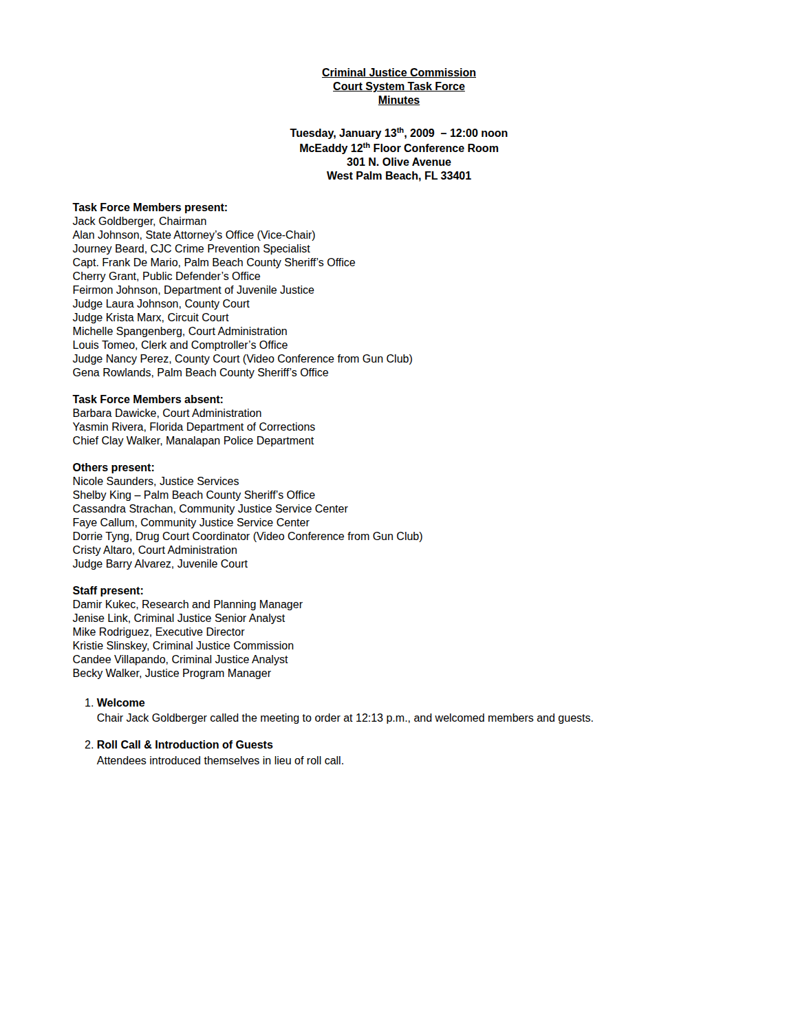Criminal Justice Commission
Court System Task Force
Minutes
Tuesday, January 13th, 2009 – 12:00 noon
McEaddy 12th Floor Conference Room
301 N. Olive Avenue
West Palm Beach, FL 33401
Task Force Members present:
Jack Goldberger, Chairman
Alan Johnson, State Attorney’s Office (Vice-Chair)
Journey Beard, CJC Crime Prevention Specialist
Capt. Frank De Mario, Palm Beach County Sheriff’s Office
Cherry Grant, Public Defender’s Office
Feirmon Johnson, Department of Juvenile Justice
Judge Laura Johnson, County Court
Judge Krista Marx, Circuit Court
Michelle Spangenberg, Court Administration
Louis Tomeo, Clerk and Comptroller’s Office
Judge Nancy Perez, County Court (Video Conference from Gun Club)
Gena Rowlands, Palm Beach County Sheriff’s Office
Task Force Members absent:
Barbara Dawicke, Court Administration
Yasmin Rivera, Florida Department of Corrections
Chief Clay Walker, Manalapan Police Department
Others present:
Nicole Saunders, Justice Services
Shelby King – Palm Beach County Sheriff’s Office
Cassandra Strachan, Community Justice Service Center
Faye Callum, Community Justice Service Center
Dorrie Tyng, Drug Court Coordinator (Video Conference from Gun Club)
Cristy Altaro, Court Administration
Judge Barry Alvarez, Juvenile Court
Staff present:
Damir Kukec, Research and Planning Manager
Jenise Link, Criminal Justice Senior Analyst
Mike Rodriguez, Executive Director
Kristie Slinskey, Criminal Justice Commission
Candee Villapando, Criminal Justice Analyst
Becky Walker, Justice Program Manager
Welcome
Chair Jack Goldberger called the meeting to order at 12:13 p.m., and welcomed members and guests.
Roll Call & Introduction of Guests
Attendees introduced themselves in lieu of roll call.